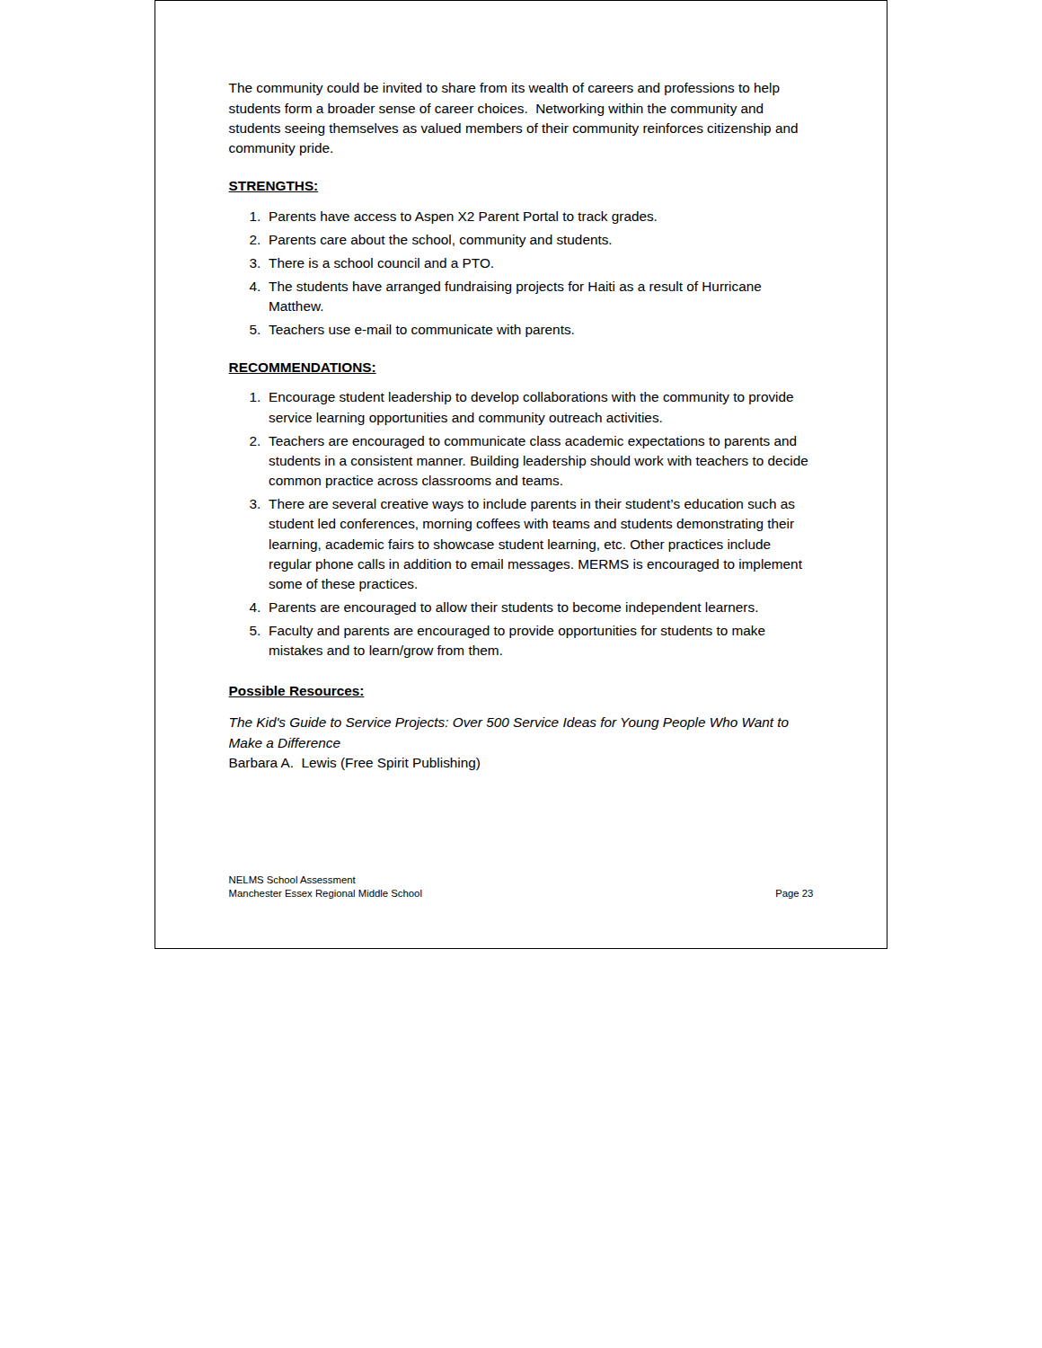The community could be invited to share from its wealth of careers and professions to help students form a broader sense of career choices. Networking within the community and students seeing themselves as valued members of their community reinforces citizenship and community pride.
STRENGTHS:
Parents have access to Aspen X2 Parent Portal to track grades.
Parents care about the school, community and students.
There is a school council and a PTO.
The students have arranged fundraising projects for Haiti as a result of Hurricane Matthew.
Teachers use e-mail to communicate with parents.
RECOMMENDATIONS:
Encourage student leadership to develop collaborations with the community to provide service learning opportunities and community outreach activities.
Teachers are encouraged to communicate class academic expectations to parents and students in a consistent manner. Building leadership should work with teachers to decide common practice across classrooms and teams.
There are several creative ways to include parents in their student’s education such as student led conferences, morning coffees with teams and students demonstrating their learning, academic fairs to showcase student learning, etc. Other practices include regular phone calls in addition to email messages. MERMS is encouraged to implement some of these practices.
Parents are encouraged to allow their students to become independent learners.
Faculty and parents are encouraged to provide opportunities for students to make mistakes and to learn/grow from them.
Possible Resources:
The Kid's Guide to Service Projects: Over 500 Service Ideas for Young People Who Want to Make a Difference
Barbara A. Lewis (Free Spirit Publishing)
NELMS School Assessment
Manchester Essex Regional Middle School
Page 23